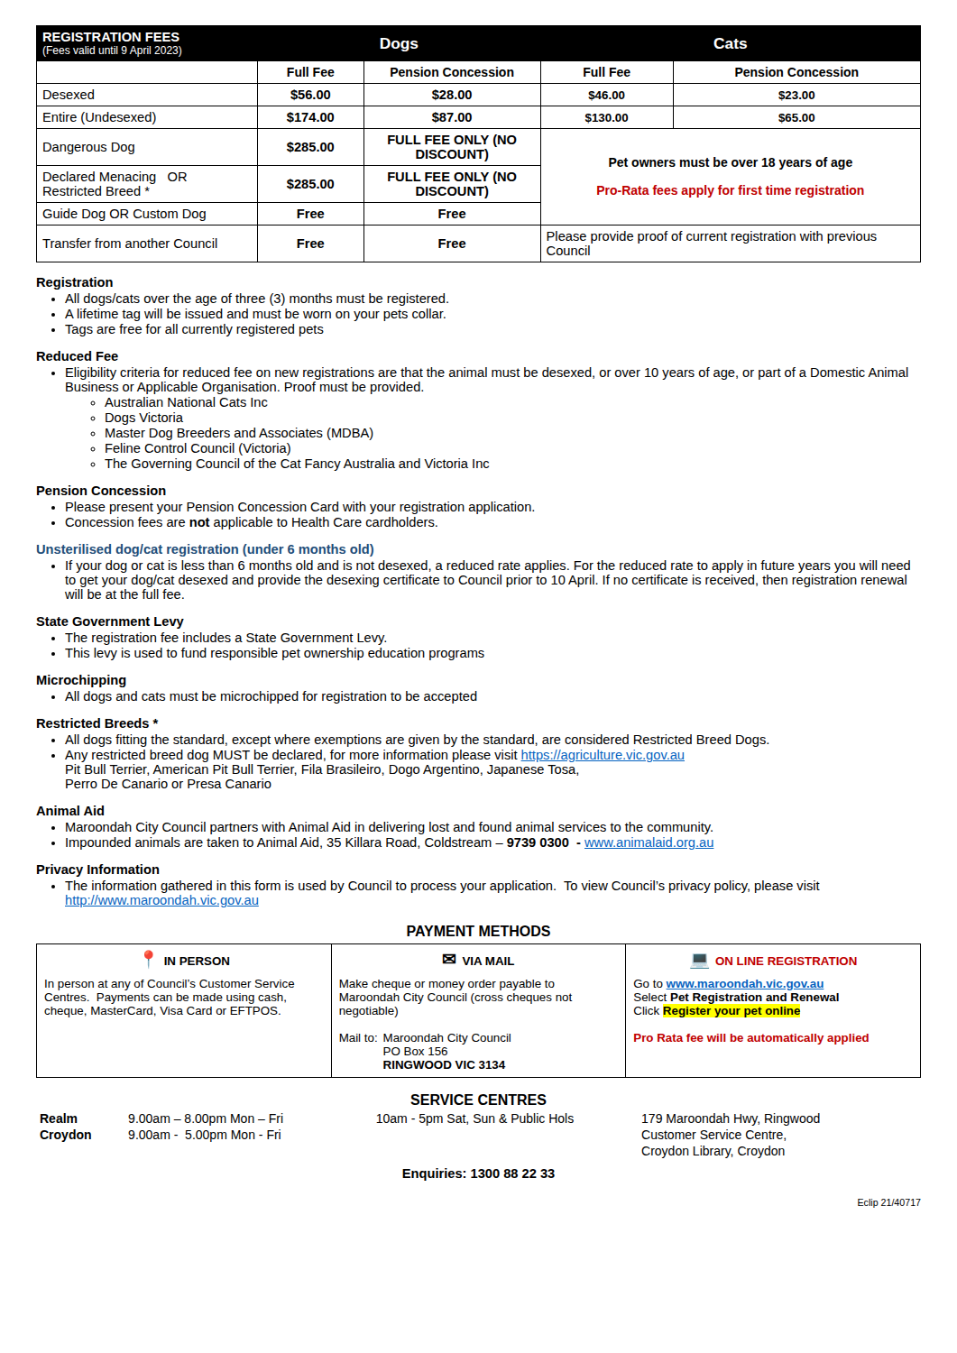| REGISTRATION FEES (Fees valid until 9 April 2023) | Dogs | Cats |
| | Full Fee | Pension Concession | Full Fee | Pension Concession |
| Desexed | $56.00 | $28.00 | $46.00 | $23.00 |
| Entire (Undesexed) | $174.00 | $87.00 | $130.00 | $65.00 |
| Dangerous Dog | $285.00 | FULL FEE ONLY (NO DISCOUNT) | Pet owners must be over 18 years of age Pro-Rata fees apply for first time registration |
| Declared Menacing OR Restricted Breed * | $285.00 | FULL FEE ONLY (NO DISCOUNT) |
| Guide Dog OR Custom Dog | Free | Free |
| Transfer from another Council | Free | Free | Please provide proof of current registration with previous Council |
Registration
All dogs/cats over the age of three (3) months must be registered.
A lifetime tag will be issued and must be worn on your pets collar.
Tags are free for all currently registered pets
Reduced Fee
Eligibility criteria for reduced fee on new registrations are that the animal must be desexed, or over 10 years of age, or part of a Domestic Animal Business or Applicable Organisation. Proof must be provided.
Australian National Cats Inc
Dogs Victoria
Master Dog Breeders and Associates (MDBA)
Feline Control Council (Victoria)
The Governing Council of the Cat Fancy Australia and Victoria Inc
Pension Concession
Please present your Pension Concession Card with your registration application.
Concession fees are not applicable to Health Care cardholders.
Unsterilised dog/cat registration (under 6 months old)
If your dog or cat is less than 6 months old and is not desexed, a reduced rate applies. For the reduced rate to apply in future years you will need to get your dog/cat desexed and provide the desexing certificate to Council prior to 10 April. If no certificate is received, then registration renewal will be at the full fee.
State Government Levy
The registration fee includes a State Government Levy.
This levy is used to fund responsible pet ownership education programs
Microchipping
All dogs and cats must be microchipped for registration to be accepted
Restricted Breeds *
All dogs fitting the standard, except where exemptions are given by the standard, are considered Restricted Breed Dogs.
Any restricted breed dog MUST be declared, for more information please visit https://agriculture.vic.gov.au
Pit Bull Terrier, American Pit Bull Terrier, Fila Brasileiro, Dogo Argentino, Japanese Tosa,
Perro De Canario or Presa Canario
Animal Aid
Maroondah City Council partners with Animal Aid in delivering lost and found animal services to the community.
Impounded animals are taken to Animal Aid, 35 Killara Road, Coldstream – 9739 0300 - www.animalaid.org.au
Privacy Information
The information gathered in this form is used by Council to process your application. To view Council’s privacy policy, please visit http://www.maroondah.vic.gov.au
PAYMENT METHODS
| 📍 IN PERSON | ✉ VIA MAIL | 💻 ON LINE REGISTRATION |
| In person at any of Council’s Customer Service Centres. Payments can be made using cash, cheque, MasterCard, Visa Card or EFTPOS. | Make cheque or money order payable to Maroondah City Council (cross cheques not negotiable) / Mail to: / Maroondah City Council PO Box 156 RINGWOOD VIC 3134 / | Go to www.maroondah.vic.gov.au Select Pet Registration and Renewal Click Register your pet online Pro Rata fee will be automatically applied |
SERVICE CENTRES
| Realm | 9.00am – 8.00pm Mon – Fri | 10am - 5pm Sat, Sun & Public Hols | 179 Maroondah Hwy, Ringwood |
| Croydon | 9.00am - 5.00pm Mon - Fri | | Customer Service Centre, |
| | | | Croydon Library, Croydon |
Enquiries: 1300 88 22 33
Eclip 21/40717